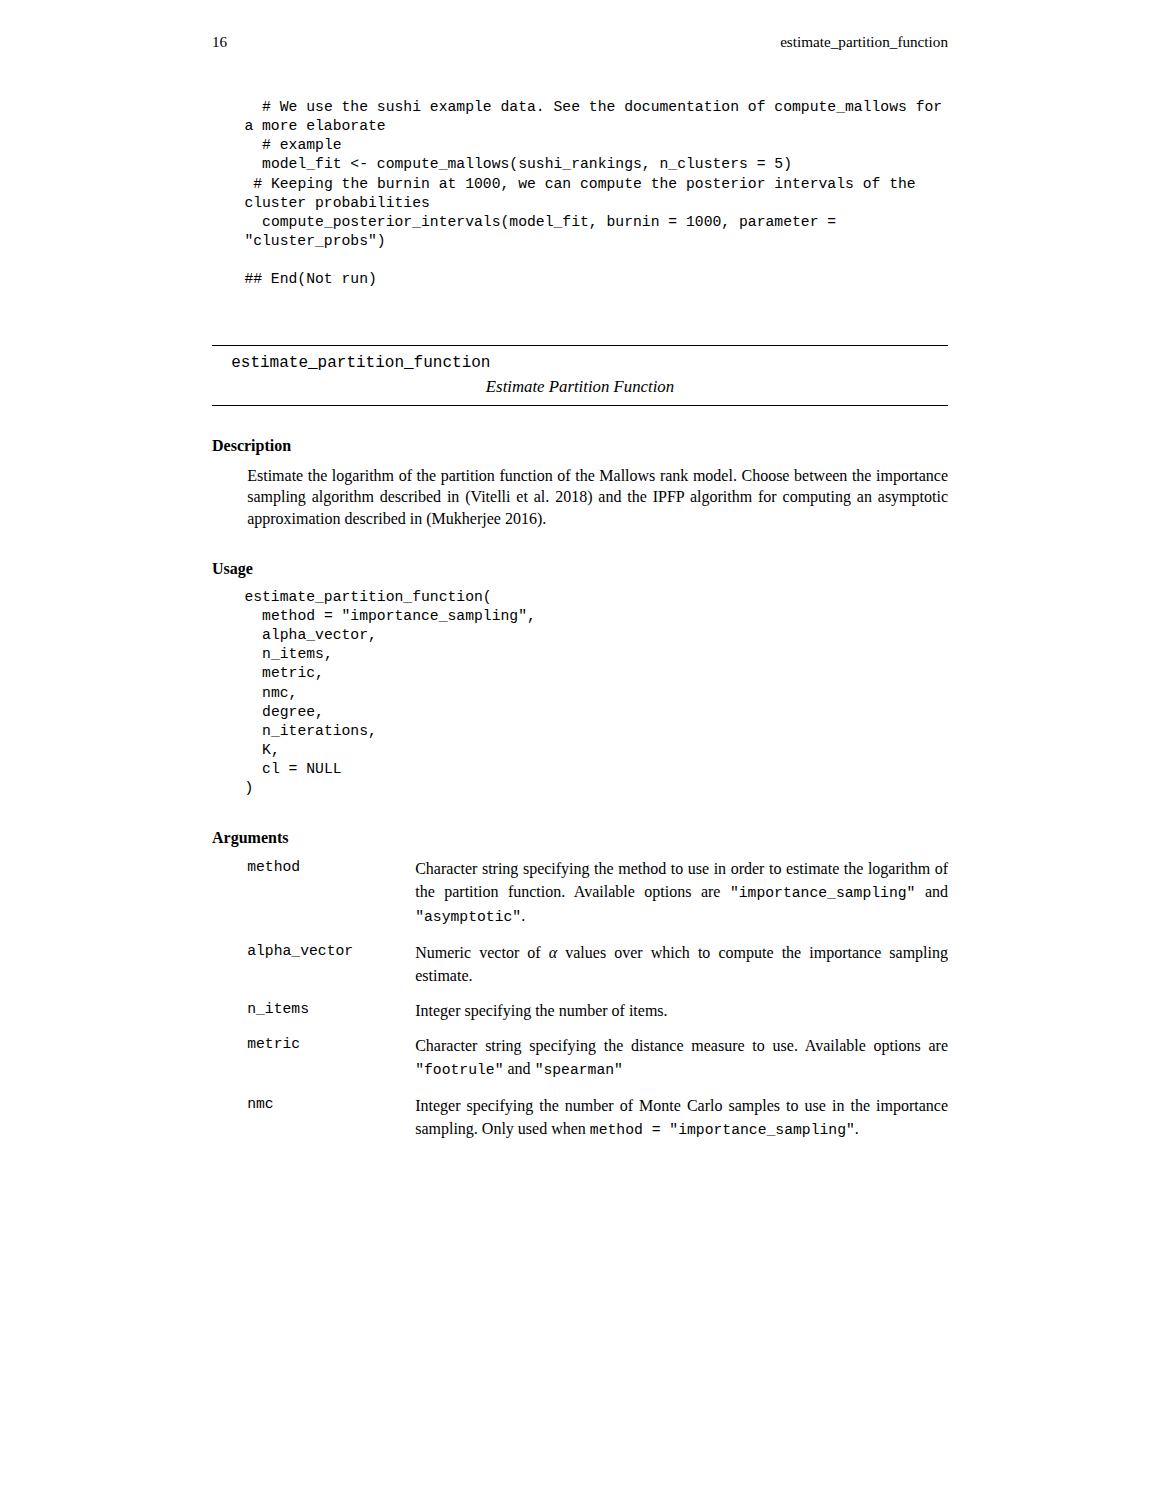16 estimate_partition_function
  # We use the sushi example data. See the documentation of compute_mallows for a more elaborate
  # example
  model_fit <- compute_mallows(sushi_rankings, n_clusters = 5)
 # Keeping the burnin at 1000, we can compute the posterior intervals of the cluster probabilities
  compute_posterior_intervals(model_fit, burnin = 1000, parameter = "cluster_probs")

## End(Not run)
estimate_partition_function
Estimate Partition Function
Description
Estimate the logarithm of the partition function of the Mallows rank model. Choose between the importance sampling algorithm described in (Vitelli et al. 2018) and the IPFP algorithm for computing an asymptotic approximation described in (Mukherjee 2016).
Usage
estimate_partition_function(
  method = "importance_sampling",
  alpha_vector,
  n_items,
  metric,
  nmc,
  degree,
  n_iterations,
  K,
  cl = NULL
)
Arguments
method
Character string specifying the method to use in order to estimate the logarithm of the partition function. Available options are "importance_sampling" and "asymptotic".
alpha_vector
Numeric vector of α values over which to compute the importance sampling estimate.
n_items
Integer specifying the number of items.
metric
Character string specifying the distance measure to use. Available options are "footrule" and "spearman"
nmc
Integer specifying the number of Monte Carlo samples to use in the importance sampling. Only used when method = "importance_sampling".